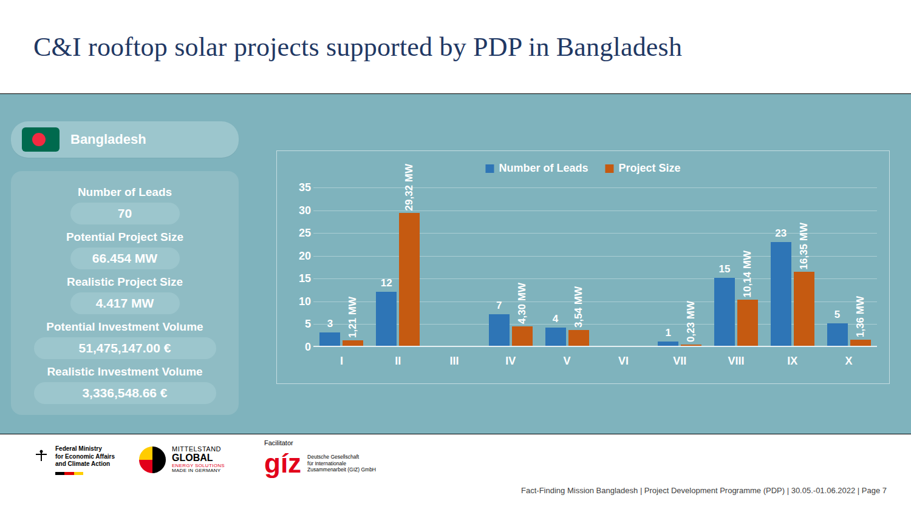C&I rooftop solar projects supported by PDP in Bangladesh
Bangladesh
Number of Leads
70
Potential Project Size
66.454 MW
Realistic Project Size
4.417 MW
Potential Investment Volume
51,475,147.00 €
Realistic Investment Volume
3,336,548.66 €
Number of Leads
Project Size
35 30 25 20 15 10 5 0
3
1,21 MW
12
29,32 MW
7
4,30 MW
4
3,54 MW
1
0,23 MW
15
10,14 MW
23
16,35 MW
5
1,36 MW
III III IV V VI VII VIII IX X
Federal Ministry
for Economic Affairs
and Climate Action
MITTELSTAND
GLOBAL
ENERGY SOLUTIONS
MADE IN GERMANY
Facilitator
gíz
Deutsche Gesellschaft
für Internationale
Zusammenarbeit (GIZ) GmbH
Fact-Finding Mission Bangladesh | Project Development Programme (PDP) | 30.05.-01.06.2022 | Page 7